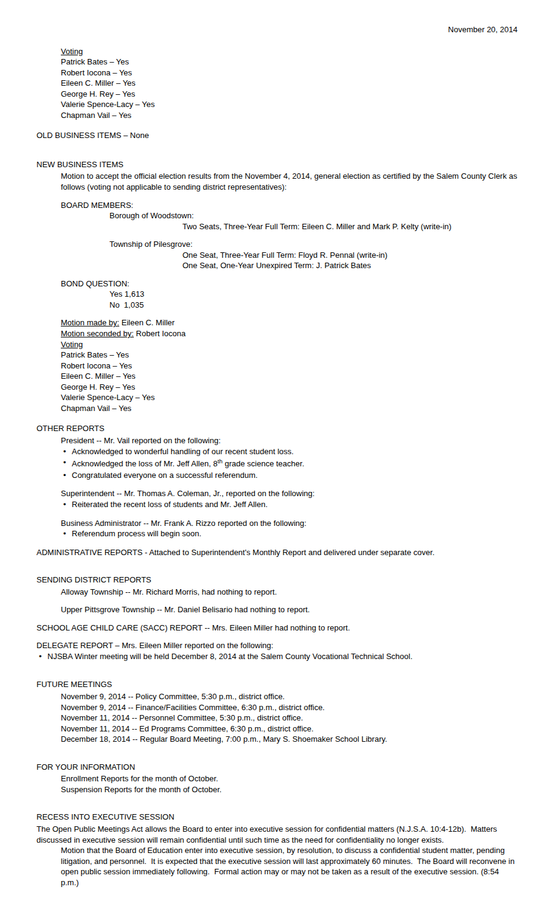November 20, 2014
Voting
Patrick Bates – Yes
Robert Iocona – Yes
Eileen C. Miller – Yes
George H. Rey – Yes
Valerie Spence-Lacy – Yes
Chapman Vail – Yes
OLD BUSINESS ITEMS – None
NEW BUSINESS ITEMS
Motion to accept the official election results from the November 4, 2014, general election as certified by the Salem County Clerk as follows (voting not applicable to sending district representatives):
BOARD MEMBERS:
Borough of Woodstown:
Two Seats, Three-Year Full Term: Eileen C. Miller and Mark P. Kelty (write-in)
Township of Pilesgrove:
One Seat, Three-Year Full Term: Floyd R. Pennal (write-in)
One Seat, One-Year Unexpired Term: J. Patrick Bates
BOND QUESTION:
Yes 1,613
No 1,035
Motion made by: Eileen C. Miller
Motion seconded by: Robert Iocona
Voting
Patrick Bates – Yes
Robert Iocona – Yes
Eileen C. Miller – Yes
George H. Rey – Yes
Valerie Spence-Lacy – Yes
Chapman Vail – Yes
OTHER REPORTS
President -- Mr. Vail reported on the following:
Acknowledged to wonderful handling of our recent student loss.
Acknowledged the loss of Mr. Jeff Allen, 8th grade science teacher.
Congratulated everyone on a successful referendum.
Superintendent -- Mr. Thomas A. Coleman, Jr., reported on the following:
Reiterated the recent loss of students and Mr. Jeff Allen.
Business Administrator -- Mr. Frank A. Rizzo reported on the following:
Referendum process will begin soon.
ADMINISTRATIVE REPORTS - Attached to Superintendent's Monthly Report and delivered under separate cover.
SENDING DISTRICT REPORTS
Alloway Township -- Mr. Richard Morris, had nothing to report.
Upper Pittsgrove Township -- Mr. Daniel Belisario had nothing to report.
SCHOOL AGE CHILD CARE (SACC) REPORT -- Mrs. Eileen Miller had nothing to report.
DELEGATE REPORT – Mrs. Eileen Miller reported on the following:
NJSBA Winter meeting will be held December 8, 2014 at the Salem County Vocational Technical School.
FUTURE MEETINGS
November 9, 2014 -- Policy Committee, 5:30 p.m., district office.
November 9, 2014 -- Finance/Facilities Committee, 6:30 p.m., district office.
November 11, 2014 -- Personnel Committee, 5:30 p.m., district office.
November 11, 2014 -- Ed Programs Committee, 6:30 p.m., district office.
December 18, 2014 -- Regular Board Meeting, 7:00 p.m., Mary S. Shoemaker School Library.
FOR YOUR INFORMATION
Enrollment Reports for the month of October.
Suspension Reports for the month of October.
RECESS INTO EXECUTIVE SESSION
The Open Public Meetings Act allows the Board to enter into executive session for confidential matters (N.J.S.A. 10:4-12b). Matters discussed in executive session will remain confidential until such time as the need for confidentiality no longer exists.
Motion that the Board of Education enter into executive session, by resolution, to discuss a confidential student matter, pending litigation, and personnel. It is expected that the executive session will last approximately 60 minutes. The Board will reconvene in open public session immediately following. Formal action may or may not be taken as a result of the executive session. (8:54 p.m.)